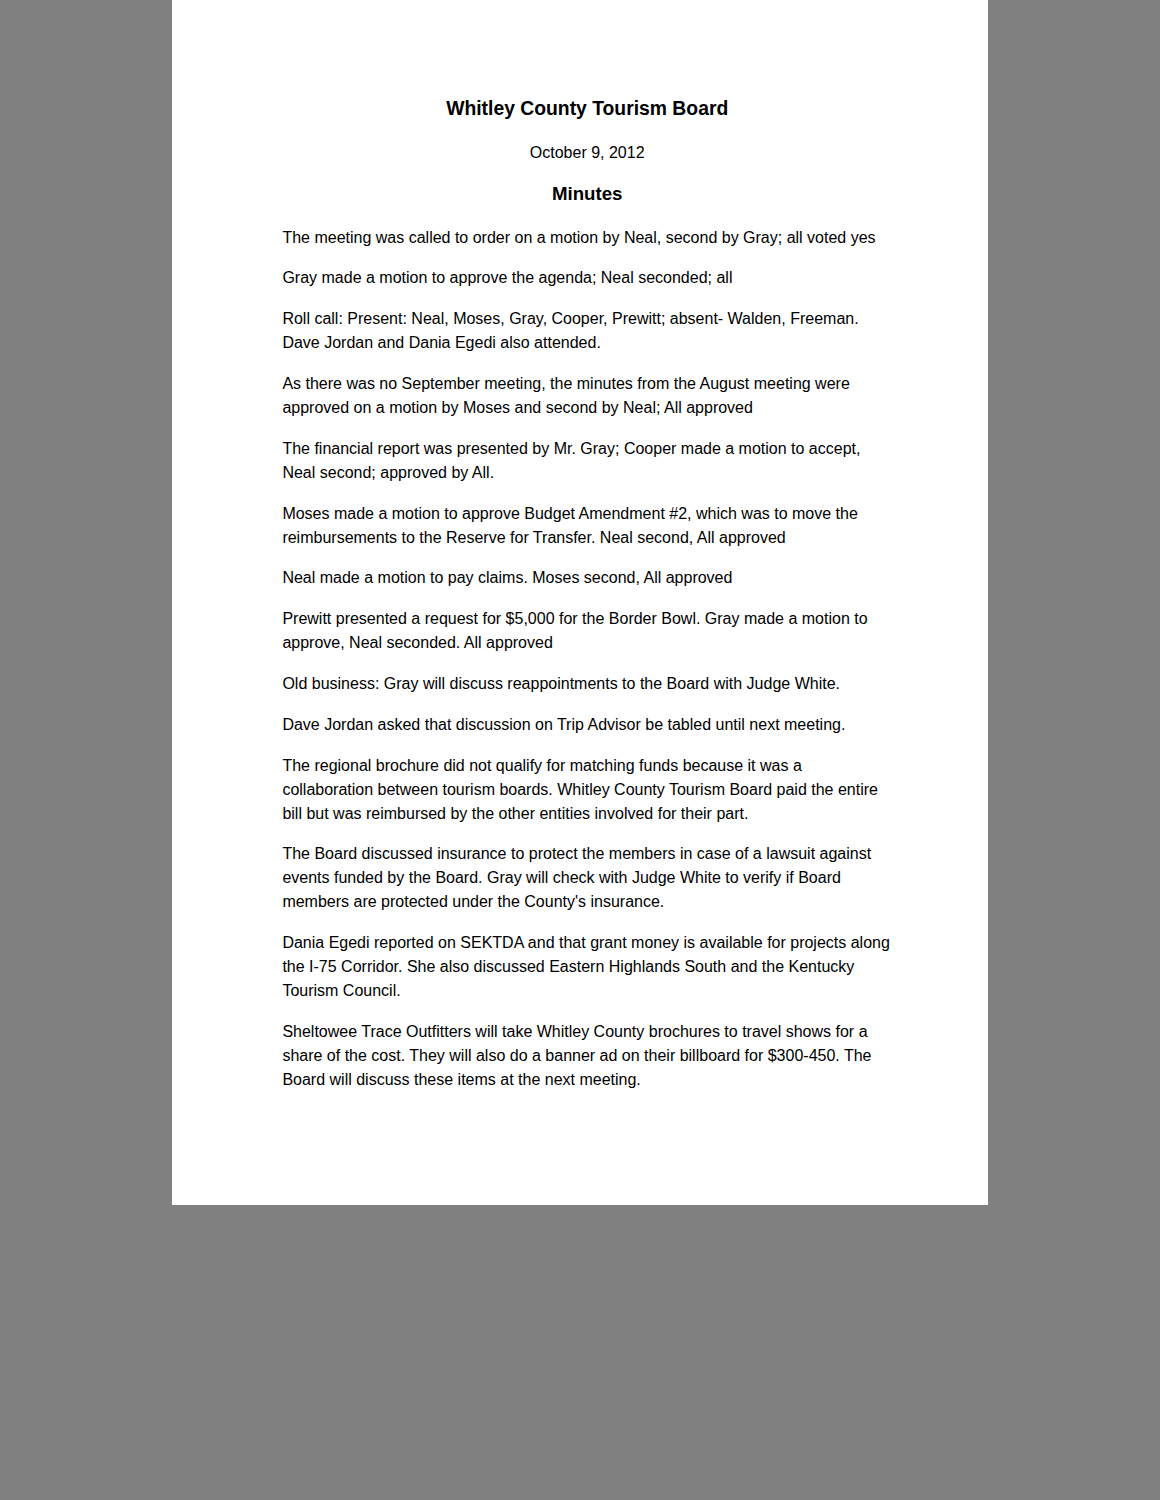Whitley County Tourism Board
October 9, 2012
Minutes
The meeting was called to order on a motion by Neal, second by Gray; all voted yes
Gray made a motion to approve the agenda; Neal seconded; all
Roll call: Present: Neal, Moses, Gray, Cooper, Prewitt; absent- Walden, Freeman. Dave Jordan and Dania Egedi also attended.
As there was no September meeting, the minutes from the August meeting were approved on a motion by Moses and second by Neal; All approved
The financial report was presented by Mr. Gray; Cooper made a motion to accept, Neal second; approved by All.
Moses made a motion to approve Budget Amendment #2, which was to move the reimbursements to the Reserve for Transfer. Neal second, All approved
Neal made a motion to pay claims. Moses second, All approved
Prewitt presented a request for $5,000 for the Border Bowl. Gray made a motion to approve, Neal seconded. All approved
Old business: Gray will discuss reappointments to the Board with Judge White.
Dave Jordan asked that discussion on Trip Advisor be tabled until next meeting.
The regional brochure did not qualify for matching funds because it was a collaboration between tourism boards. Whitley County Tourism Board paid the entire bill but was reimbursed by the other entities involved for their part.
The Board discussed insurance to protect the members in case of a lawsuit against events funded by the Board. Gray will check with Judge White to verify if Board members are protected under the County's insurance.
Dania Egedi reported on SEKTDA and that grant money is available for projects along the I-75 Corridor. She also discussed Eastern Highlands South and the Kentucky Tourism Council.
Sheltowee Trace Outfitters will take Whitley County brochures to travel shows for a share of the cost. They will also do a banner ad on their billboard for $300-450. The Board will discuss these items at the next meeting.